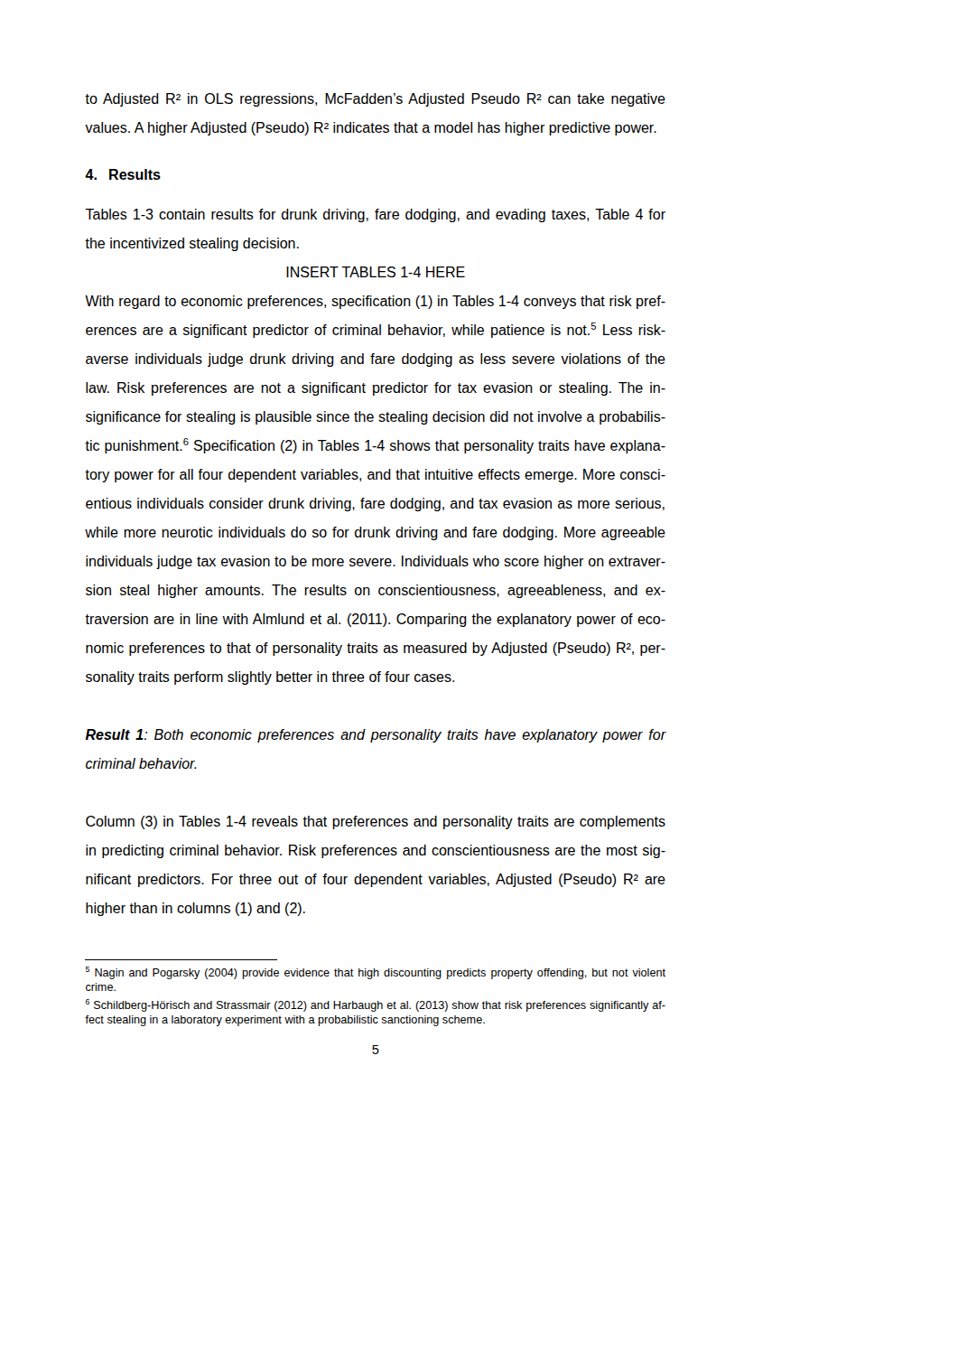to Adjusted R² in OLS regressions, McFadden’s Adjusted Pseudo R² can take negative values. A higher Adjusted (Pseudo) R² indicates that a model has higher predictive power.
4. Results
Tables 1-3 contain results for drunk driving, fare dodging, and evading taxes, Table 4 for the incentivized stealing decision.
INSERT TABLES 1-4 HERE
With regard to economic preferences, specification (1) in Tables 1-4 conveys that risk preferences are a significant predictor of criminal behavior, while patience is not.5 Less risk-averse individuals judge drunk driving and fare dodging as less severe violations of the law. Risk preferences are not a significant predictor for tax evasion or stealing. The insignificance for stealing is plausible since the stealing decision did not involve a probabilistic punishment.6 Specification (2) in Tables 1-4 shows that personality traits have explanatory power for all four dependent variables, and that intuitive effects emerge. More conscientious individuals consider drunk driving, fare dodging, and tax evasion as more serious, while more neurotic individuals do so for drunk driving and fare dodging. More agreeable individuals judge tax evasion to be more severe. Individuals who score higher on extraversion steal higher amounts. The results on conscientiousness, agreeableness, and extraversion are in line with Almlund et al. (2011). Comparing the explanatory power of economic preferences to that of personality traits as measured by Adjusted (Pseudo) R², personality traits perform slightly better in three of four cases.
Result 1: Both economic preferences and personality traits have explanatory power for criminal behavior.
Column (3) in Tables 1-4 reveals that preferences and personality traits are complements in predicting criminal behavior. Risk preferences and conscientiousness are the most significant predictors. For three out of four dependent variables, Adjusted (Pseudo) R² are higher than in columns (1) and (2).
5 Nagin and Pogarsky (2004) provide evidence that high discounting predicts property offending, but not violent crime.
6 Schildberg-Hörisch and Strassmair (2012) and Harbaugh et al. (2013) show that risk preferences significantly affect stealing in a laboratory experiment with a probabilistic sanctioning scheme.
5